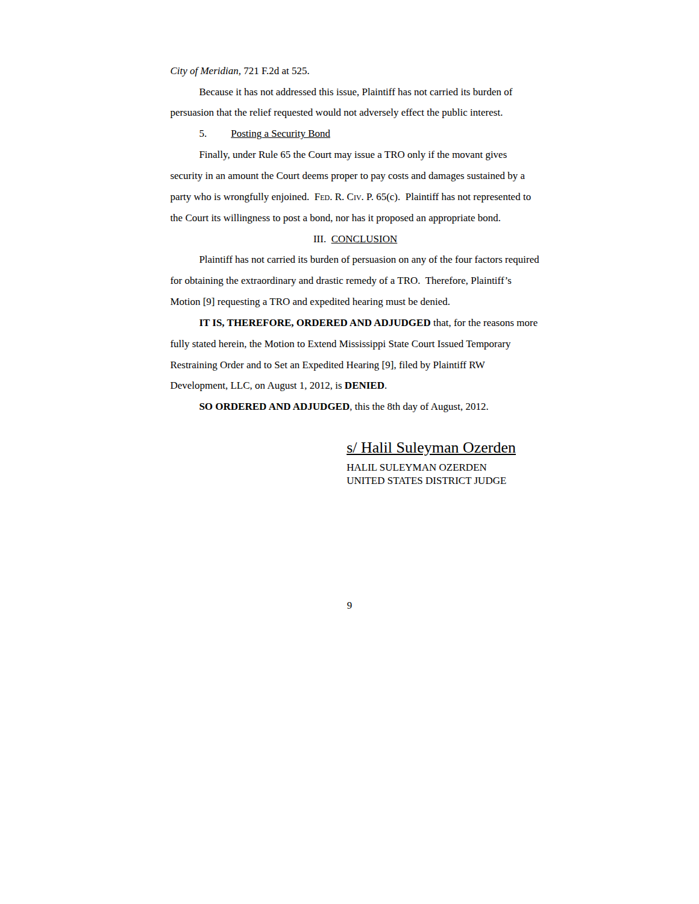City of Meridian, 721 F.2d at 525.
Because it has not addressed this issue, Plaintiff has not carried its burden of persuasion that the relief requested would not adversely effect the public interest.
5. Posting a Security Bond
Finally, under Rule 65 the Court may issue a TRO only if the movant gives security in an amount the Court deems proper to pay costs and damages sustained by a party who is wrongfully enjoined. Fed. R. Civ. P. 65(c). Plaintiff has not represented to the Court its willingness to post a bond, nor has it proposed an appropriate bond.
III. CONCLUSION
Plaintiff has not carried its burden of persuasion on any of the four factors required for obtaining the extraordinary and drastic remedy of a TRO. Therefore, Plaintiff’s Motion [9] requesting a TRO and expedited hearing must be denied.
IT IS, THEREFORE, ORDERED AND ADJUDGED that, for the reasons more fully stated herein, the Motion to Extend Mississippi State Court Issued Temporary Restraining Order and to Set an Expedited Hearing [9], filed by Plaintiff RW Development, LLC, on August 1, 2012, is DENIED.
SO ORDERED AND ADJUDGED, this the 8th day of August, 2012.
s/ Halil Suleyman Ozerden
HALIL SULEYMAN OZERDEN
UNITED STATES DISTRICT JUDGE
9